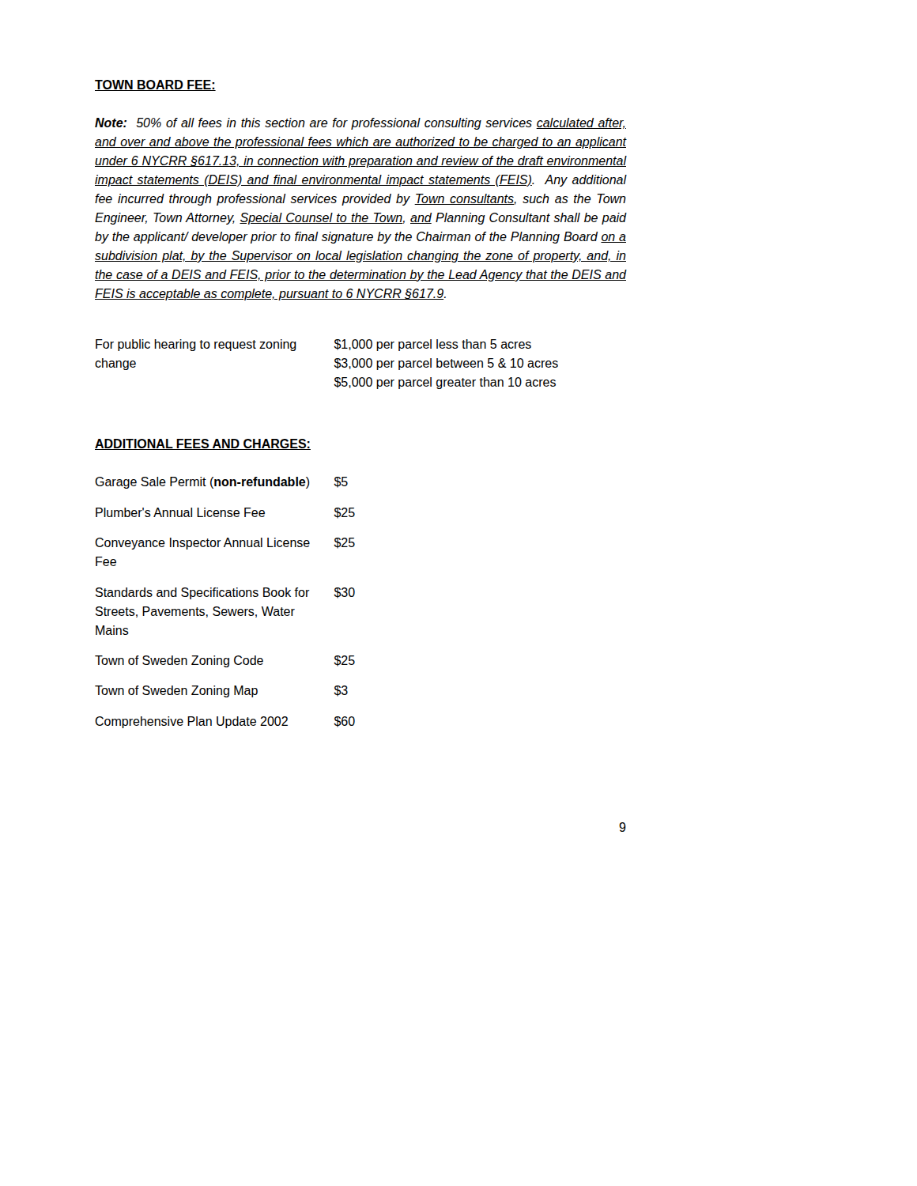TOWN BOARD FEE:
Note: 50% of all fees in this section are for professional consulting services calculated after, and over and above the professional fees which are authorized to be charged to an applicant under 6 NYCRR §617.13, in connection with preparation and review of the draft environmental impact statements (DEIS) and final environmental impact statements (FEIS). Any additional fee incurred through professional services provided by Town consultants, such as the Town Engineer, Town Attorney, Special Counsel to the Town, and Planning Consultant shall be paid by the applicant/ developer prior to final signature by the Chairman of the Planning Board on a subdivision plat, by the Supervisor on local legislation changing the zone of property, and, in the case of a DEIS and FEIS, prior to the determination by the Lead Agency that the DEIS and FEIS is acceptable as complete, pursuant to 6 NYCRR §617.9.
| For public hearing to request zoning change | $1,000 per parcel less than 5 acres $3,000 per parcel between 5 & 10 acres $5,000 per parcel greater than 10 acres |
ADDITIONAL FEES AND CHARGES:
| Garage Sale Permit ( non-refundable ) | $5 |
| Plumber's Annual License Fee | $25 |
| Conveyance Inspector Annual License Fee | $25 |
| Standards and Specifications Book for Streets, Pavements, Sewers, Water Mains | $30 |
| Town of Sweden Zoning Code | $25 |
| Town of Sweden Zoning Map | $3 |
| Comprehensive Plan Update 2002 | $60 |
9